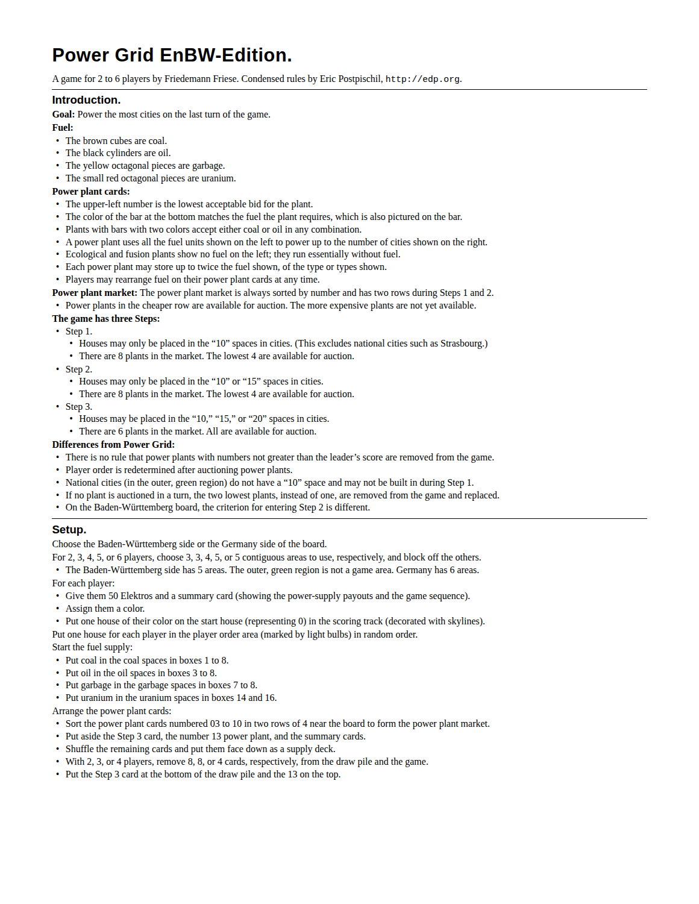Power Grid EnBW-Edition.
A game for 2 to 6 players by Friedemann Friese. Condensed rules by Eric Postpischil, http://edp.org.
Introduction.
Goal: Power the most cities on the last turn of the game.
Fuel:
The brown cubes are coal.
The black cylinders are oil.
The yellow octagonal pieces are garbage.
The small red octagonal pieces are uranium.
Power plant cards:
The upper-left number is the lowest acceptable bid for the plant.
The color of the bar at the bottom matches the fuel the plant requires, which is also pictured on the bar.
Plants with bars with two colors accept either coal or oil in any combination.
A power plant uses all the fuel units shown on the left to power up to the number of cities shown on the right.
Ecological and fusion plants show no fuel on the left; they run essentially without fuel.
Each power plant may store up to twice the fuel shown, of the type or types shown.
Players may rearrange fuel on their power plant cards at any time.
Power plant market: The power plant market is always sorted by number and has two rows during Steps 1 and 2.
Power plants in the cheaper row are available for auction. The more expensive plants are not yet available.
The game has three Steps:
Step 1.
Houses may only be placed in the “10” spaces in cities. (This excludes national cities such as Strasbourg.)
There are 8 plants in the market. The lowest 4 are available for auction.
Step 2.
Houses may only be placed in the “10” or “15” spaces in cities.
There are 8 plants in the market. The lowest 4 are available for auction.
Step 3.
Houses may be placed in the “10,” “15,” or “20” spaces in cities.
There are 6 plants in the market. All are available for auction.
Differences from Power Grid:
There is no rule that power plants with numbers not greater than the leader’s score are removed from the game.
Player order is redetermined after auctioning power plants.
National cities (in the outer, green region) do not have a “10” space and may not be built in during Step 1.
If no plant is auctioned in a turn, the two lowest plants, instead of one, are removed from the game and replaced.
On the Baden-Württemberg board, the criterion for entering Step 2 is different.
Setup.
Choose the Baden-Württemberg side or the Germany side of the board.
For 2, 3, 4, 5, or 6 players, choose 3, 3, 4, 5, or 5 contiguous areas to use, respectively, and block off the others.
The Baden-Württemberg side has 5 areas. The outer, green region is not a game area. Germany has 6 areas.
For each player:
Give them 50 Elektros and a summary card (showing the power-supply payouts and the game sequence).
Assign them a color.
Put one house of their color on the start house (representing 0) in the scoring track (decorated with skylines).
Put one house for each player in the player order area (marked by light bulbs) in random order.
Start the fuel supply:
Put coal in the coal spaces in boxes 1 to 8.
Put oil in the oil spaces in boxes 3 to 8.
Put garbage in the garbage spaces in boxes 7 to 8.
Put uranium in the uranium spaces in boxes 14 and 16.
Arrange the power plant cards:
Sort the power plant cards numbered 03 to 10 in two rows of 4 near the board to form the power plant market.
Put aside the Step 3 card, the number 13 power plant, and the summary cards.
Shuffle the remaining cards and put them face down as a supply deck.
With 2, 3, or 4 players, remove 8, 8, or 4 cards, respectively, from the draw pile and the game.
Put the Step 3 card at the bottom of the draw pile and the 13 on the top.